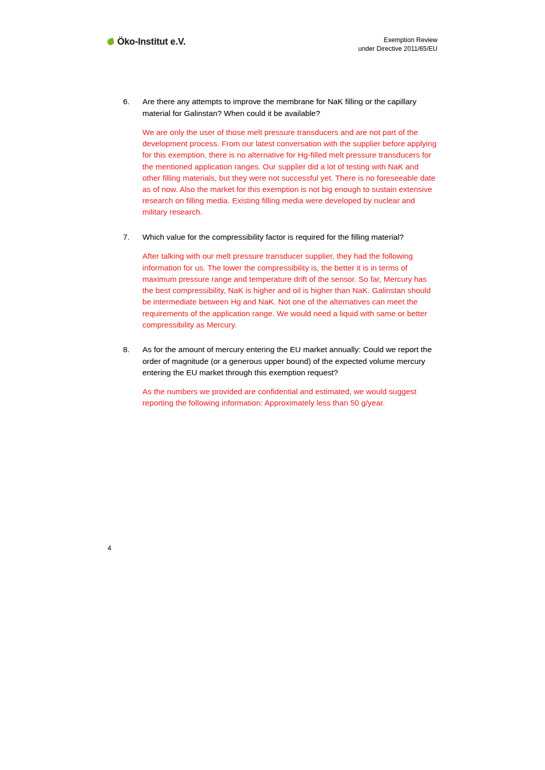Öko-Institut e.V.
Exemption Review
under Directive 2011/65/EU
Are there any attempts to improve the membrane for NaK filling or the capillary material for Galinstan? When could it be available?
We are only the user of those melt pressure transducers and are not part of the development process. From our latest conversation with the supplier before applying for this exemption, there is no alternative for Hg-filled melt pressure transducers for the mentioned application ranges. Our supplier did a lot of testing with NaK and other filling materials, but they were not successful yet. There is no foreseeable date as of now. Also the market for this exemption is not big enough to sustain extensive research on filling media. Existing filling media were developed by nuclear and military research.
Which value for the compressibility factor is required for the filling material?
After talking with our melt pressure transducer supplier, they had the following information for us. The lower the compressibility is, the better it is in terms of maximum pressure range and temperature drift of the sensor. So far, Mercury has the best compressibility, NaK is higher and oil is higher than NaK. Galinstan should be intermediate between Hg and NaK. Not one of the alternatives can meet the requirements of the application range. We would need a liquid with same or better compressibility as Mercury.
As for the amount of mercury entering the EU market annually: Could we report the order of magnitude (or a generous upper bound) of the expected volume mercury entering the EU market through this exemption request?
As the numbers we provided are confidential and estimated, we would suggest reporting the following information: Approximately less than 50 g/year.
4